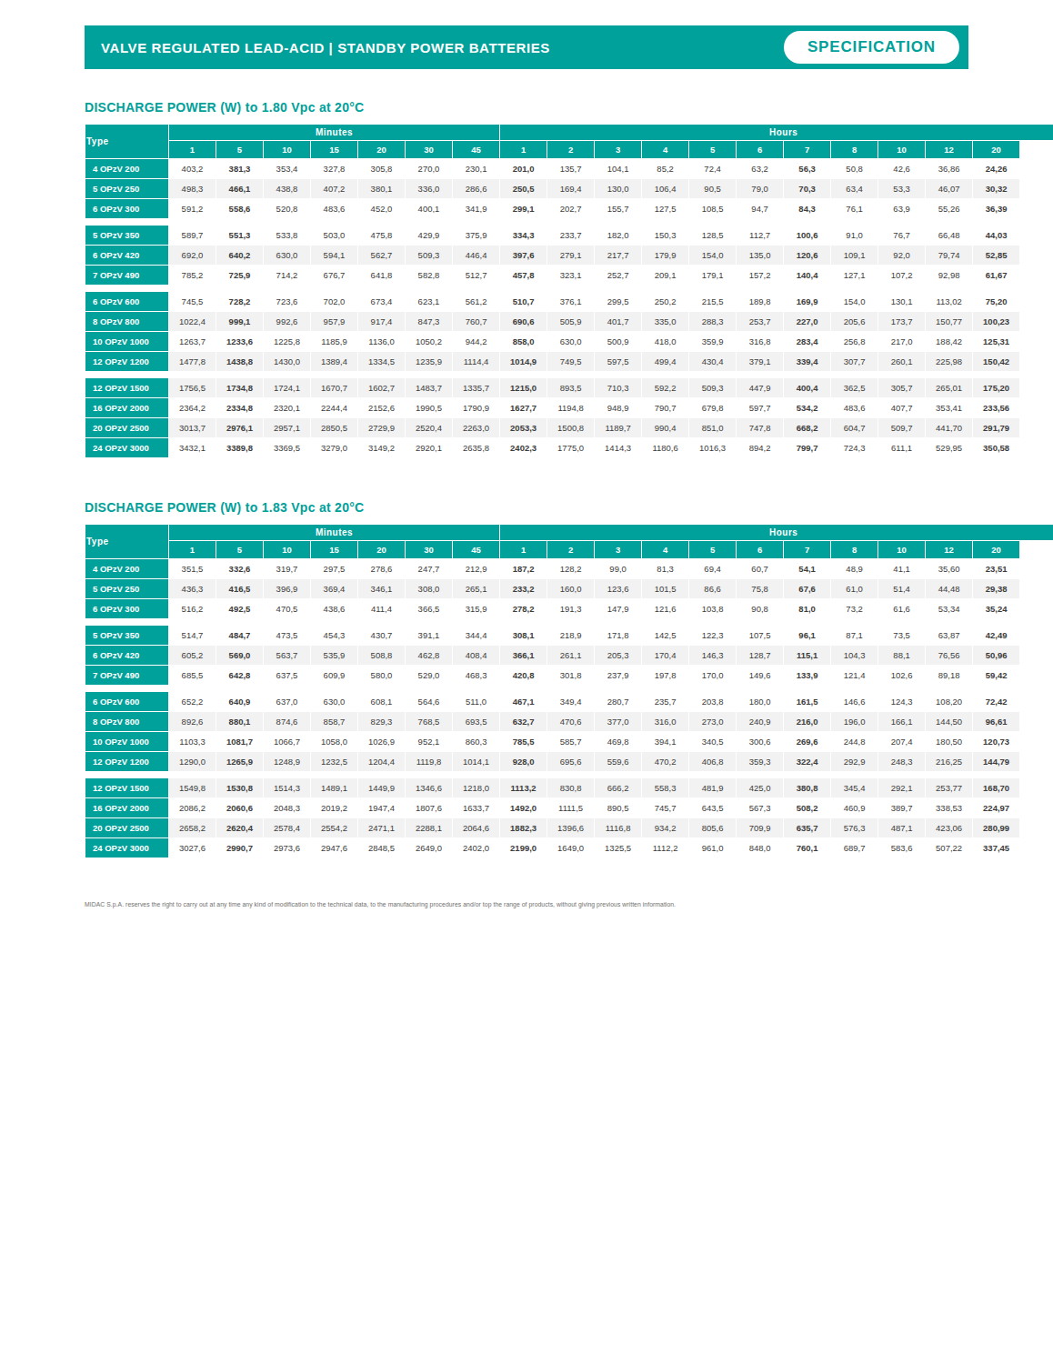Valve Regulated Lead-Acid | Standby Power Batteries
Specification
DISCHARGE POWER (W) to 1.80 Vpc at 20°C
| Type | Minutes | Hours |
| --- | --- | --- |
| 1 | 5 | 10 | 15 | 20 | 30 | 45 | 1 | 2 | 3 | 4 | 5 | 6 | 7 | 8 | 10 | 12 | 20 |
| 4 OPzV 200 | 403,2 | 381,3 | 353,4 | 327,8 | 305,8 | 270,0 | 230,1 | 201,0 | 135,7 | 104,1 | 85,2 | 72,4 | 63,2 | 56,3 | 50,8 | 42,6 | 36,86 | 24,26 |
| 5 OPzV 250 | 498,3 | 466,1 | 438,8 | 407,2 | 380,1 | 336,0 | 286,6 | 250,5 | 169,4 | 130,0 | 106,4 | 90,5 | 79,0 | 70,3 | 63,4 | 53,3 | 46,07 | 30,32 |
| 6 OPzV 300 | 591,2 | 558,6 | 520,8 | 483,6 | 452,0 | 400,1 | 341,9 | 299,1 | 202,7 | 155,7 | 127,5 | 108,5 | 94,7 | 84,3 | 76,1 | 63,9 | 55,26 | 36,39 |
| 5 OPzV 350 | 589,7 | 551,3 | 533,8 | 503,0 | 475,8 | 429,9 | 375,9 | 334,3 | 233,7 | 182,0 | 150,3 | 128,5 | 112,7 | 100,6 | 91,0 | 76,7 | 66,48 | 44,03 |
| 6 OPzV 420 | 692,0 | 640,2 | 630,0 | 594,1 | 562,7 | 509,3 | 446,4 | 397,6 | 279,1 | 217,7 | 179,9 | 154,0 | 135,0 | 120,6 | 109,1 | 92,0 | 79,74 | 52,85 |
| 7 OPzV 490 | 785,2 | 725,9 | 714,2 | 676,7 | 641,8 | 582,8 | 512,7 | 457,8 | 323,1 | 252,7 | 209,1 | 179,1 | 157,2 | 140,4 | 127,1 | 107,2 | 92,98 | 61,67 |
| 6 OPzV 600 | 745,5 | 728,2 | 723,6 | 702,0 | 673,4 | 623,1 | 561,2 | 510,7 | 376,1 | 299,5 | 250,2 | 215,5 | 189,8 | 169,9 | 154,0 | 130,1 | 113,02 | 75,20 |
| 8 OPzV 800 | 1022,4 | 999,1 | 992,6 | 957,9 | 917,4 | 847,3 | 760,7 | 690,6 | 505,9 | 401,7 | 335,0 | 288,3 | 253,7 | 227,0 | 205,6 | 173,7 | 150,77 | 100,23 |
| 10 OPzV 1000 | 1263,7 | 1233,6 | 1225,8 | 1185,9 | 1136,0 | 1050,2 | 944,2 | 858,0 | 630,0 | 500,9 | 418,0 | 359,9 | 316,8 | 283,4 | 256,8 | 217,0 | 188,42 | 125,31 |
| 12 OPzV 1200 | 1477,8 | 1438,8 | 1430,0 | 1389,4 | 1334,5 | 1235,9 | 1114,4 | 1014,9 | 749,5 | 597,5 | 499,4 | 430,4 | 379,1 | 339,4 | 307,7 | 260,1 | 225,98 | 150,42 |
| 12 OPzV 1500 | 1756,5 | 1734,8 | 1724,1 | 1670,7 | 1602,7 | 1483,7 | 1335,7 | 1215,0 | 893,5 | 710,3 | 592,2 | 509,3 | 447,9 | 400,4 | 362,5 | 305,7 | 265,01 | 175,20 |
| 16 OPzV 2000 | 2364,2 | 2334,8 | 2320,1 | 2244,4 | 2152,6 | 1990,5 | 1790,9 | 1627,7 | 1194,8 | 948,9 | 790,7 | 679,8 | 597,7 | 534,2 | 483,6 | 407,7 | 353,41 | 233,56 |
| 20 OPzV 2500 | 3013,7 | 2976,1 | 2957,1 | 2850,5 | 2729,9 | 2520,4 | 2263,0 | 2053,3 | 1500,8 | 1189,7 | 990,4 | 851,0 | 747,8 | 668,2 | 604,7 | 509,7 | 441,70 | 291,79 |
| 24 OPzV 3000 | 3432,1 | 3389,8 | 3369,5 | 3279,0 | 3149,2 | 2920,1 | 2635,8 | 2402,3 | 1775,0 | 1414,3 | 1180,6 | 1016,3 | 894,2 | 799,7 | 724,3 | 611,1 | 529,95 | 350,58 |
DISCHARGE POWER (W) to 1.83 Vpc at 20°C
| Type | Minutes | Hours |
| --- | --- | --- |
| 1 | 5 | 10 | 15 | 20 | 30 | 45 | 1 | 2 | 3 | 4 | 5 | 6 | 7 | 8 | 10 | 12 | 20 |
| 4 OPzV 200 | 351,5 | 332,6 | 319,7 | 297,5 | 278,6 | 247,7 | 212,9 | 187,2 | 128,2 | 99,0 | 81,3 | 69,4 | 60,7 | 54,1 | 48,9 | 41,1 | 35,60 | 23,51 |
| 5 OPzV 250 | 436,3 | 416,5 | 396,9 | 369,4 | 346,1 | 308,0 | 265,1 | 233,2 | 160,0 | 123,6 | 101,5 | 86,6 | 75,8 | 67,6 | 61,0 | 51,4 | 44,48 | 29,38 |
| 6 OPzV 300 | 516,2 | 492,5 | 470,5 | 438,6 | 411,4 | 366,5 | 315,9 | 278,2 | 191,3 | 147,9 | 121,6 | 103,8 | 90,8 | 81,0 | 73,2 | 61,6 | 53,34 | 35,24 |
| 5 OPzV 350 | 514,7 | 484,7 | 473,5 | 454,3 | 430,7 | 391,1 | 344,4 | 308,1 | 218,9 | 171,8 | 142,5 | 122,3 | 107,5 | 96,1 | 87,1 | 73,5 | 63,87 | 42,49 |
| 6 OPzV 420 | 605,2 | 569,0 | 563,7 | 535,9 | 508,8 | 462,8 | 408,4 | 366,1 | 261,1 | 205,3 | 170,4 | 146,3 | 128,7 | 115,1 | 104,3 | 88,1 | 76,56 | 50,96 |
| 7 OPzV 490 | 685,5 | 642,8 | 637,5 | 609,9 | 580,0 | 529,0 | 468,3 | 420,8 | 301,8 | 237,9 | 197,8 | 170,0 | 149,6 | 133,9 | 121,4 | 102,6 | 89,18 | 59,42 |
| 6 OPzV 600 | 652,2 | 640,9 | 637,0 | 630,0 | 608,1 | 564,6 | 511,0 | 467,1 | 349,4 | 280,7 | 235,7 | 203,8 | 180,0 | 161,5 | 146,6 | 124,3 | 108,20 | 72,42 |
| 8 OPzV 800 | 892,6 | 880,1 | 874,6 | 858,7 | 829,3 | 768,5 | 693,5 | 632,7 | 470,6 | 377,0 | 316,0 | 273,0 | 240,9 | 216,0 | 196,0 | 166,1 | 144,50 | 96,61 |
| 10 OPzV 1000 | 1103,3 | 1081,7 | 1066,7 | 1058,0 | 1026,9 | 952,1 | 860,3 | 785,5 | 585,7 | 469,8 | 394,1 | 340,5 | 300,6 | 269,6 | 244,8 | 207,4 | 180,50 | 120,73 |
| 12 OPzV 1200 | 1290,0 | 1265,9 | 1248,9 | 1232,5 | 1204,4 | 1119,8 | 1014,1 | 928,0 | 695,6 | 559,6 | 470,2 | 406,8 | 359,3 | 322,4 | 292,9 | 248,3 | 216,25 | 144,79 |
| 12 OPzV 1500 | 1549,8 | 1530,8 | 1514,3 | 1489,1 | 1449,9 | 1346,6 | 1218,0 | 1113,2 | 830,8 | 666,2 | 558,3 | 481,9 | 425,0 | 380,8 | 345,4 | 292,1 | 253,77 | 168,70 |
| 16 OPzV 2000 | 2086,2 | 2060,6 | 2048,3 | 2019,2 | 1947,4 | 1807,6 | 1633,7 | 1492,0 | 1111,5 | 890,5 | 745,7 | 643,5 | 567,3 | 508,2 | 460,9 | 389,7 | 338,53 | 224,97 |
| 20 OPzV 2500 | 2658,2 | 2620,4 | 2578,4 | 2554,2 | 2471,1 | 2288,1 | 2064,6 | 1882,3 | 1396,6 | 1116,8 | 934,2 | 805,6 | 709,9 | 635,7 | 576,3 | 487,1 | 423,06 | 280,99 |
| 24 OPzV 3000 | 3027,6 | 2990,7 | 2973,6 | 2947,6 | 2848,5 | 2649,0 | 2402,0 | 2199,0 | 1649,0 | 1325,5 | 1112,2 | 961,0 | 848,0 | 760,1 | 689,7 | 583,6 | 507,22 | 337,45 |
MIDAC S.p.A. reserves the right to carry out at any time any kind of modification to the technical data, to the manufacturing procedures and/or top the range of products, without giving previous written information.